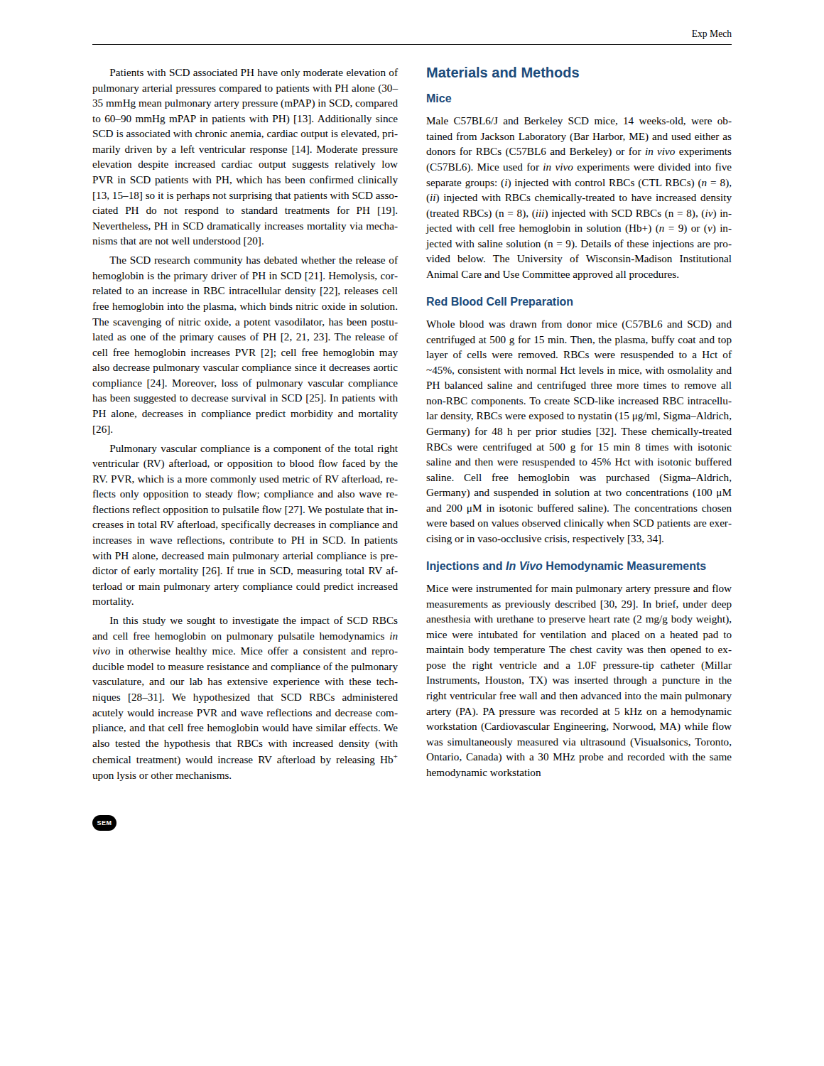Exp Mech
Patients with SCD associated PH have only moderate elevation of pulmonary arterial pressures compared to patients with PH alone (30–35 mmHg mean pulmonary artery pressure (mPAP) in SCD, compared to 60–90 mmHg mPAP in patients with PH) [13]. Additionally since SCD is associated with chronic anemia, cardiac output is elevated, primarily driven by a left ventricular response [14]. Moderate pressure elevation despite increased cardiac output suggests relatively low PVR in SCD patients with PH, which has been confirmed clinically [13, 15–18] so it is perhaps not surprising that patients with SCD associated PH do not respond to standard treatments for PH [19]. Nevertheless, PH in SCD dramatically increases mortality via mechanisms that are not well understood [20].
The SCD research community has debated whether the release of hemoglobin is the primary driver of PH in SCD [21]. Hemolysis, correlated to an increase in RBC intracellular density [22], releases cell free hemoglobin into the plasma, which binds nitric oxide in solution. The scavenging of nitric oxide, a potent vasodilator, has been postulated as one of the primary causes of PH [2, 21, 23]. The release of cell free hemoglobin increases PVR [2]; cell free hemoglobin may also decrease pulmonary vascular compliance since it decreases aortic compliance [24]. Moreover, loss of pulmonary vascular compliance has been suggested to decrease survival in SCD [25]. In patients with PH alone, decreases in compliance predict morbidity and mortality [26].
Pulmonary vascular compliance is a component of the total right ventricular (RV) afterload, or opposition to blood flow faced by the RV. PVR, which is a more commonly used metric of RV afterload, reflects only opposition to steady flow; compliance and also wave reflections reflect opposition to pulsatile flow [27]. We postulate that increases in total RV afterload, specifically decreases in compliance and increases in wave reflections, contribute to PH in SCD. In patients with PH alone, decreased main pulmonary arterial compliance is predictor of early mortality [26]. If true in SCD, measuring total RV afterload or main pulmonary artery compliance could predict increased mortality.
In this study we sought to investigate the impact of SCD RBCs and cell free hemoglobin on pulmonary pulsatile hemodynamics in vivo in otherwise healthy mice. Mice offer a consistent and reproducible model to measure resistance and compliance of the pulmonary vasculature, and our lab has extensive experience with these techniques [28–31]. We hypothesized that SCD RBCs administered acutely would increase PVR and wave reflections and decrease compliance, and that cell free hemoglobin would have similar effects. We also tested the hypothesis that RBCs with increased density (with chemical treatment) would increase RV afterload by releasing Hb+ upon lysis or other mechanisms.
Materials and Methods
Mice
Male C57BL6/J and Berkeley SCD mice, 14 weeks-old, were obtained from Jackson Laboratory (Bar Harbor, ME) and used either as donors for RBCs (C57BL6 and Berkeley) or for in vivo experiments (C57BL6). Mice used for in vivo experiments were divided into five separate groups: (i) injected with control RBCs (CTL RBCs) (n = 8), (ii) injected with RBCs chemically-treated to have increased density (treated RBCs) (n = 8), (iii) injected with SCD RBCs (n = 8), (iv) injected with cell free hemoglobin in solution (Hb+) (n = 9) or (v) injected with saline solution (n = 9). Details of these injections are provided below. The University of Wisconsin-Madison Institutional Animal Care and Use Committee approved all procedures.
Red Blood Cell Preparation
Whole blood was drawn from donor mice (C57BL6 and SCD) and centrifuged at 500 g for 15 min. Then, the plasma, buffy coat and top layer of cells were removed. RBCs were resuspended to a Hct of ~45%, consistent with normal Hct levels in mice, with osmolality and PH balanced saline and centrifuged three more times to remove all non-RBC components. To create SCD-like increased RBC intracellular density, RBCs were exposed to nystatin (15 μg/ml, Sigma–Aldrich, Germany) for 48 h per prior studies [32]. These chemically-treated RBCs were centrifuged at 500 g for 15 min 8 times with isotonic saline and then were resuspended to 45% Hct with isotonic buffered saline. Cell free hemoglobin was purchased (Sigma–Aldrich, Germany) and suspended in solution at two concentrations (100 μM and 200 μM in isotonic buffered saline). The concentrations chosen were based on values observed clinically when SCD patients are exercising or in vaso-occlusive crisis, respectively [33, 34].
Injections and In Vivo Hemodynamic Measurements
Mice were instrumented for main pulmonary artery pressure and flow measurements as previously described [30, 29]. In brief, under deep anesthesia with urethane to preserve heart rate (2 mg/g body weight), mice were intubated for ventilation and placed on a heated pad to maintain body temperature The chest cavity was then opened to expose the right ventricle and a 1.0F pressure-tip catheter (Millar Instruments, Houston, TX) was inserted through a puncture in the right ventricular free wall and then advanced into the main pulmonary artery (PA). PA pressure was recorded at 5 kHz on a hemodynamic workstation (Cardiovascular Engineering, Norwood, MA) while flow was simultaneously measured via ultrasound (Visualsonics, Toronto, Ontario, Canada) with a 30 MHz probe and recorded with the same hemodynamic workstation
SEM